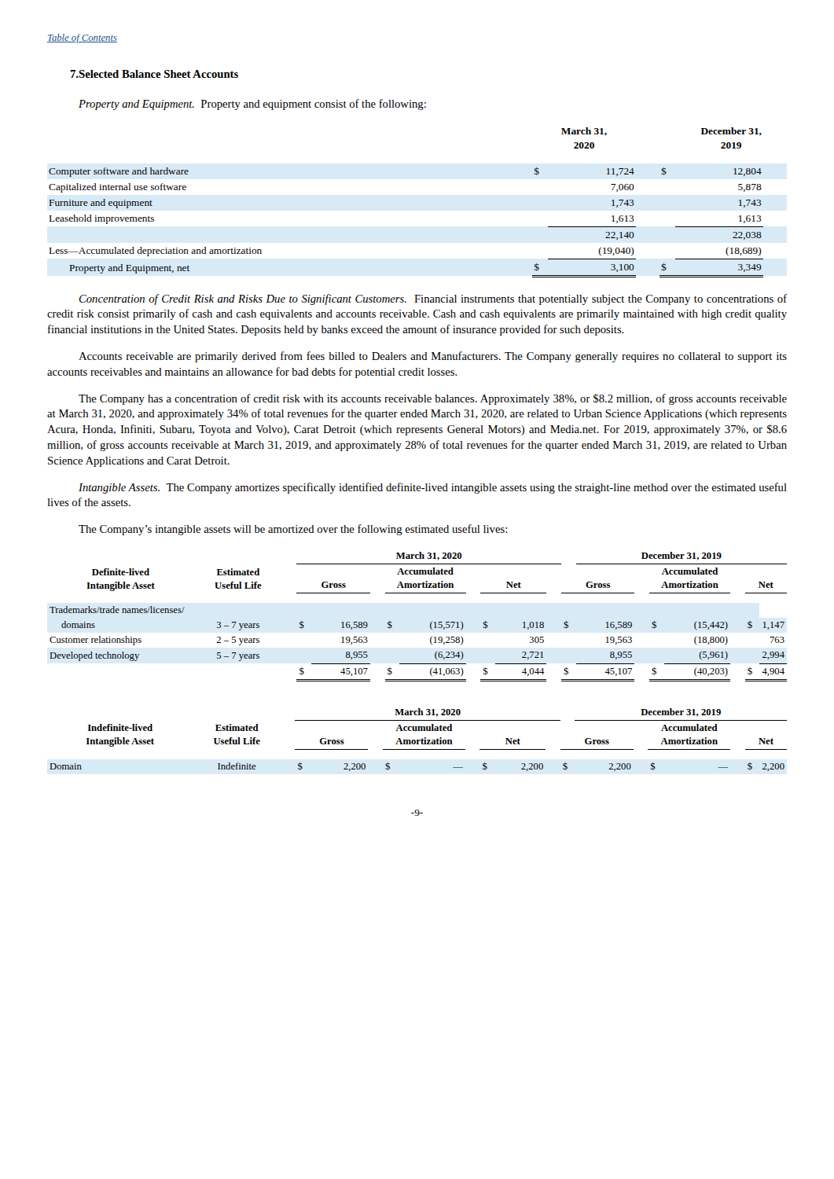Table of Contents
7. Selected Balance Sheet Accounts
Property and Equipment. Property and equipment consist of the following:
| | | March 31, 2020 | | | December 31, 2019 |
| Computer software and hardware | | $ | 11,724 | | $ | 12,804 | |
| Capitalized internal use software | | | 7,060 | | | 5,878 | |
| Furniture and equipment | | | 1,743 | | | 1,743 | |
| Leasehold improvements | | | 1,613 | | | 1,613 | |
| | | | 22,140 | | | 22,038 | |
| Less—Accumulated depreciation and amortization | | | (19,040) | | | (18,689) | |
| Property and Equipment, net | | $ | 3,100 | | $ | 3,349 | |
Concentration of Credit Risk and Risks Due to Significant Customers. Financial instruments that potentially subject the Company to concentrations of credit risk consist primarily of cash and cash equivalents and accounts receivable. Cash and cash equivalents are primarily maintained with high credit quality financial institutions in the United States. Deposits held by banks exceed the amount of insurance provided for such deposits.
Accounts receivable are primarily derived from fees billed to Dealers and Manufacturers. The Company generally requires no collateral to support its accounts receivables and maintains an allowance for bad debts for potential credit losses.
The Company has a concentration of credit risk with its accounts receivable balances. Approximately 38%, or $8.2 million, of gross accounts receivable at March 31, 2020, and approximately 34% of total revenues for the quarter ended March 31, 2020, are related to Urban Science Applications (which represents Acura, Honda, Infiniti, Subaru, Toyota and Volvo), Carat Detroit (which represents General Motors) and Media.net. For 2019, approximately 37%, or $8.6 million, of gross accounts receivable at March 31, 2019, and approximately 28% of total revenues for the quarter ended March 31, 2019, are related to Urban Science Applications and Carat Detroit.
Intangible Assets. The Company amortizes specifically identified definite-lived intangible assets using the straight-line method over the estimated useful lives of the assets.
The Company’s intangible assets will be amortized over the following estimated useful lives:
| | | | March 31, 2020 | | December 31, 2019 |
| Definite-lived Intangible Asset | Estimated Useful Life | | Gross | | Accumulated Amortization | | Net | | Gross | | Accumulated Amortization | | Net |
| Trademarks/trade names/licenses/ | | | | | | | | | | | | | | | | | | |
| domains | 3 – 7 years | | $ | 16,589 | | $ | (15,571) | | $ | 1,018 | | $ | 16,589 | | $ | (15,442) | | $ | 1,147 |
| Customer relationships | 2 – 5 years | | | 19,563 | | | (19,258) | | | 305 | | | 19,563 | | | (18,800) | | | 763 |
| Developed technology | 5 – 7 years | | | 8,955 | | | (6,234) | | | 2,721 | | | 8,955 | | | (5,961) | | | 2,994 |
| | | | $ | 45,107 | | $ | (41,063) | | $ | 4,044 | | $ | 45,107 | | $ | (40,203) | | $ | 4,904 |
| | | | March 31, 2020 | | December 31, 2019 |
| Indefinite-lived Intangible Asset | Estimated Useful Life | | Gross | | Accumulated Amortization | | Net | | Gross | | Accumulated Amortization | | Net |
| Domain | Indefinite | | $ | 2,200 | | $ | — | | $ | 2,200 | | $ | 2,200 | | $ | — | | $ | 2,200 |
-9-